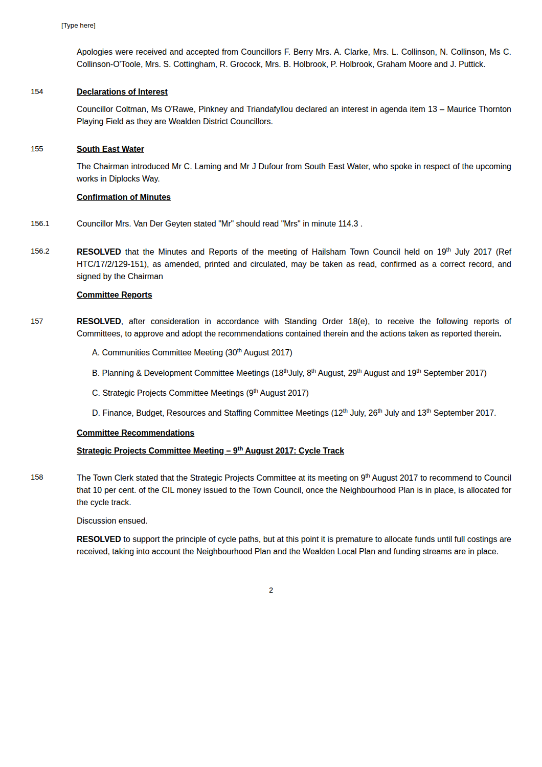[Type here]
Apologies were received and accepted from Councillors F. Berry Mrs. A. Clarke, Mrs. L. Collinson, N. Collinson, Ms C. Collinson-O'Toole, Mrs. S. Cottingham, R. Grocock, Mrs. B. Holbrook, P. Holbrook, Graham Moore and J. Puttick.
154
Declarations of Interest
Councillor Coltman, Ms O'Rawe, Pinkney and Triandafyllou declared an interest in agenda item 13 – Maurice Thornton Playing Field as they are Wealden District Councillors.
155
South East Water
The Chairman introduced Mr C. Laming and Mr J Dufour from South East Water, who spoke in respect of the upcoming works in Diplocks Way.
Confirmation of Minutes
156.1
Councillor Mrs. Van Der Geyten stated "Mr" should read "Mrs" in minute 114.3 .
156.2
RESOLVED that the Minutes and Reports of the meeting of Hailsham Town Council held on 19th July 2017 (Ref HTC/17/2/129-151), as amended, printed and circulated, may be taken as read, confirmed as a correct record, and signed by the Chairman
Committee Reports
157
RESOLVED, after consideration in accordance with Standing Order 18(e), to receive the following reports of Committees, to approve and adopt the recommendations contained therein and the actions taken as reported therein.
A. Communities Committee Meeting (30th August 2017)
B. Planning & Development Committee Meetings (18thJuly, 8th August, 29th August and 19th September 2017)
C. Strategic Projects Committee Meetings (9th August 2017)
D. Finance, Budget, Resources and Staffing Committee Meetings (12th July, 26th July and 13th September 2017.
Committee Recommendations
Strategic Projects Committee Meeting – 9th August 2017: Cycle Track
158
The Town Clerk stated that the Strategic Projects Committee at its meeting on 9th August 2017 to recommend to Council that 10 per cent. of the CIL money issued to the Town Council, once the Neighbourhood Plan is in place, is allocated for the cycle track.
Discussion ensued.
RESOLVED to support the principle of cycle paths, but at this point it is premature to allocate funds until full costings are received, taking into account the Neighbourhood Plan and the Wealden Local Plan and funding streams are in place.
2